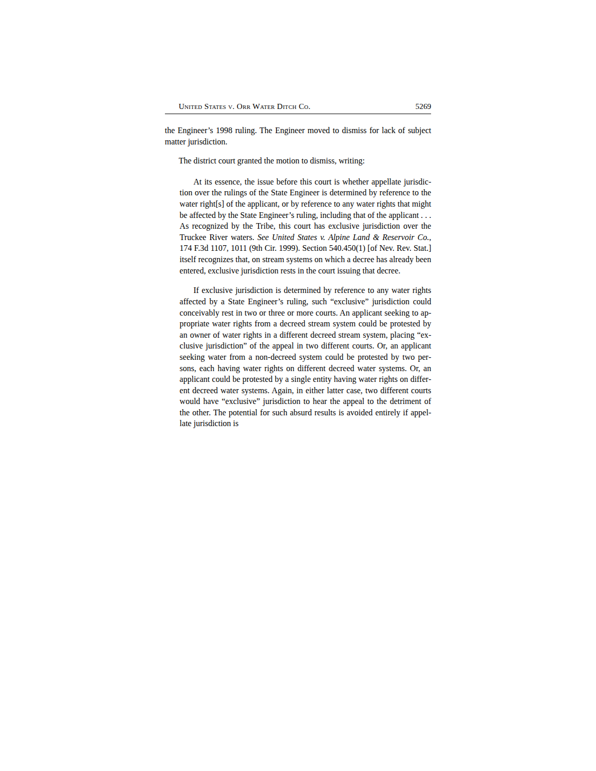United States v. Orr Water Ditch Co. 5269
the Engineer’s 1998 ruling. The Engineer moved to dismiss for lack of subject matter jurisdiction.
The district court granted the motion to dismiss, writing:
At its essence, the issue before this court is whether appellate jurisdiction over the rulings of the State Engineer is determined by reference to the water right[s] of the applicant, or by reference to any water rights that might be affected by the State Engineer’s ruling, including that of the applicant . . . As recognized by the Tribe, this court has exclusive jurisdiction over the Truckee River waters. See United States v. Alpine Land & Reservoir Co., 174 F.3d 1107, 1011 (9th Cir. 1999). Section 540.450(1) [of Nev. Rev. Stat.] itself recognizes that, on stream systems on which a decree has already been entered, exclusive jurisdiction rests in the court issuing that decree.
If exclusive jurisdiction is determined by reference to any water rights affected by a State Engineer’s ruling, such “exclusive” jurisdiction could conceivably rest in two or three or more courts. An applicant seeking to appropriate water rights from a decreed stream system could be protested by an owner of water rights in a different decreed stream system, placing “exclusive jurisdiction” of the appeal in two different courts. Or, an applicant seeking water from a non-decreed system could be protested by two persons, each having water rights on different decreed water systems. Or, an applicant could be protested by a single entity having water rights on different decreed water systems. Again, in either latter case, two different courts would have “exclusive” jurisdiction to hear the appeal to the detriment of the other. The potential for such absurd results is avoided entirely if appellate jurisdiction is